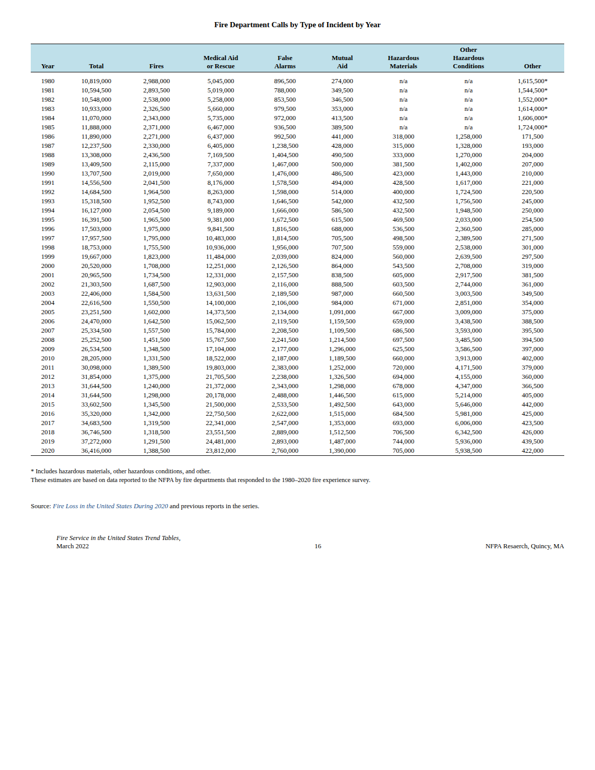Fire Department Calls by Type of Incident by Year
| Year | Total | Fires | Medical Aid or Rescue | False Alarms | Mutual Aid | Hazardous Materials | Other Hazardous Conditions | Other |
| --- | --- | --- | --- | --- | --- | --- | --- | --- |
| 1980 | 10,819,000 | 2,988,000 | 5,045,000 | 896,500 | 274,000 | n/a | n/a | 1,615,500* |
| 1981 | 10,594,500 | 2,893,500 | 5,019,000 | 788,000 | 349,500 | n/a | n/a | 1,544,500* |
| 1982 | 10,548,000 | 2,538,000 | 5,258,000 | 853,500 | 346,500 | n/a | n/a | 1,552,000* |
| 1983 | 10,933,000 | 2,326,500 | 5,660,000 | 979,500 | 353,000 | n/a | n/a | 1,614,000* |
| 1984 | 11,070,000 | 2,343,000 | 5,735,000 | 972,000 | 413,500 | n/a | n/a | 1,606,000* |
| 1985 | 11,888,000 | 2,371,000 | 6,467,000 | 936,500 | 389,500 | n/a | n/a | 1,724,000* |
| 1986 | 11,890,000 | 2,271,000 | 6,437,000 | 992,500 | 441,000 | 318,000 | 1,258,000 | 171,500 |
| 1987 | 12,237,500 | 2,330,000 | 6,405,000 | 1,238,500 | 428,000 | 315,000 | 1,328,000 | 193,000 |
| 1988 | 13,308,000 | 2,436,500 | 7,169,500 | 1,404,500 | 490,500 | 333,000 | 1,270,000 | 204,000 |
| 1989 | 13,409,500 | 2,115,000 | 7,337,000 | 1,467,000 | 500,000 | 381,500 | 1,402,000 | 207,000 |
| 1990 | 13,707,500 | 2,019,000 | 7,650,000 | 1,476,000 | 486,500 | 423,000 | 1,443,000 | 210,000 |
| 1991 | 14,556,500 | 2,041,500 | 8,176,000 | 1,578,500 | 494,000 | 428,500 | 1,617,000 | 221,000 |
| 1992 | 14,684,500 | 1,964,500 | 8,263,000 | 1,598,000 | 514,000 | 400,000 | 1,724,500 | 220,500 |
| 1993 | 15,318,500 | 1,952,500 | 8,743,000 | 1,646,500 | 542,000 | 432,500 | 1,756,500 | 245,000 |
| 1994 | 16,127,000 | 2,054,500 | 9,189,000 | 1,666,000 | 586,500 | 432,500 | 1,948,500 | 250,000 |
| 1995 | 16,391,500 | 1,965,500 | 9,381,000 | 1,672,500 | 615,500 | 469,500 | 2,033,000 | 254,500 |
| 1996 | 17,503,000 | 1,975,000 | 9,841,500 | 1,816,500 | 688,000 | 536,500 | 2,360,500 | 285,000 |
| 1997 | 17,957,500 | 1,795,000 | 10,483,000 | 1,814,500 | 705,500 | 498,500 | 2,389,500 | 271,500 |
| 1998 | 18,753,000 | 1,755,500 | 10,936,000 | 1,956,000 | 707,500 | 559,000 | 2,538,000 | 301,000 |
| 1999 | 19,667,000 | 1,823,000 | 11,484,000 | 2,039,000 | 824,000 | 560,000 | 2,639,500 | 297,500 |
| 2000 | 20,520,000 | 1,708,000 | 12,251,000 | 2,126,500 | 864,000 | 543,500 | 2,708,000 | 319,000 |
| 2001 | 20,965,500 | 1,734,500 | 12,331,000 | 2,157,500 | 838,500 | 605,000 | 2,917,500 | 381,500 |
| 2002 | 21,303,500 | 1,687,500 | 12,903,000 | 2,116,000 | 888,500 | 603,500 | 2,744,000 | 361,000 |
| 2003 | 22,406,000 | 1,584,500 | 13,631,500 | 2,189,500 | 987,000 | 660,500 | 3,003,500 | 349,500 |
| 2004 | 22,616,500 | 1,550,500 | 14,100,000 | 2,106,000 | 984,000 | 671,000 | 2,851,000 | 354,000 |
| 2005 | 23,251,500 | 1,602,000 | 14,373,500 | 2,134,000 | 1,091,000 | 667,000 | 3,009,000 | 375,000 |
| 2006 | 24,470,000 | 1,642,500 | 15,062,500 | 2,119,500 | 1,159,500 | 659,000 | 3,438,500 | 388,500 |
| 2007 | 25,334,500 | 1,557,500 | 15,784,000 | 2,208,500 | 1,109,500 | 686,500 | 3,593,000 | 395,500 |
| 2008 | 25,252,500 | 1,451,500 | 15,767,500 | 2,241,500 | 1,214,500 | 697,500 | 3,485,500 | 394,500 |
| 2009 | 26,534,500 | 1,348,500 | 17,104,000 | 2,177,000 | 1,296,000 | 625,500 | 3,586,500 | 397,000 |
| 2010 | 28,205,000 | 1,331,500 | 18,522,000 | 2,187,000 | 1,189,500 | 660,000 | 3,913,000 | 402,000 |
| 2011 | 30,098,000 | 1,389,500 | 19,803,000 | 2,383,000 | 1,252,000 | 720,000 | 4,171,500 | 379,000 |
| 2012 | 31,854,000 | 1,375,000 | 21,705,500 | 2,238,000 | 1,326,500 | 694,000 | 4,155,000 | 360,000 |
| 2013 | 31,644,500 | 1,240,000 | 21,372,000 | 2,343,000 | 1,298,000 | 678,000 | 4,347,000 | 366,500 |
| 2014 | 31,644,500 | 1,298,000 | 20,178,000 | 2,488,000 | 1,446,500 | 615,000 | 5,214,000 | 405,000 |
| 2015 | 33,602,500 | 1,345,500 | 21,500,000 | 2,533,500 | 1,492,500 | 643,000 | 5,646,000 | 442,000 |
| 2016 | 35,320,000 | 1,342,000 | 22,750,500 | 2,622,000 | 1,515,000 | 684,500 | 5,981,000 | 425,000 |
| 2017 | 34,683,500 | 1,319,500 | 22,341,000 | 2,547,000 | 1,353,000 | 693,000 | 6,006,000 | 423,500 |
| 2018 | 36,746,500 | 1,318,500 | 23,551,500 | 2,889,000 | 1,512,500 | 706,500 | 6,342,500 | 426,000 |
| 2019 | 37,272,000 | 1,291,500 | 24,481,000 | 2,893,000 | 1,487,000 | 744,000 | 5,936,000 | 439,500 |
| 2020 | 36,416,000 | 1,388,500 | 23,812,000 | 2,760,000 | 1,390,000 | 705,000 | 5,938,500 | 422,000 |
* Includes hazardous materials, other hazardous conditions, and other.
These estimates are based on data reported to the NFPA by fire departments that responded to the 1980–2020 fire experience survey.
Source: Fire Loss in the United States During 2020 and previous reports in the series.
Fire Service in the United States Trend Tables,
March 2022
16
NFPA Resaerch, Quincy, MA